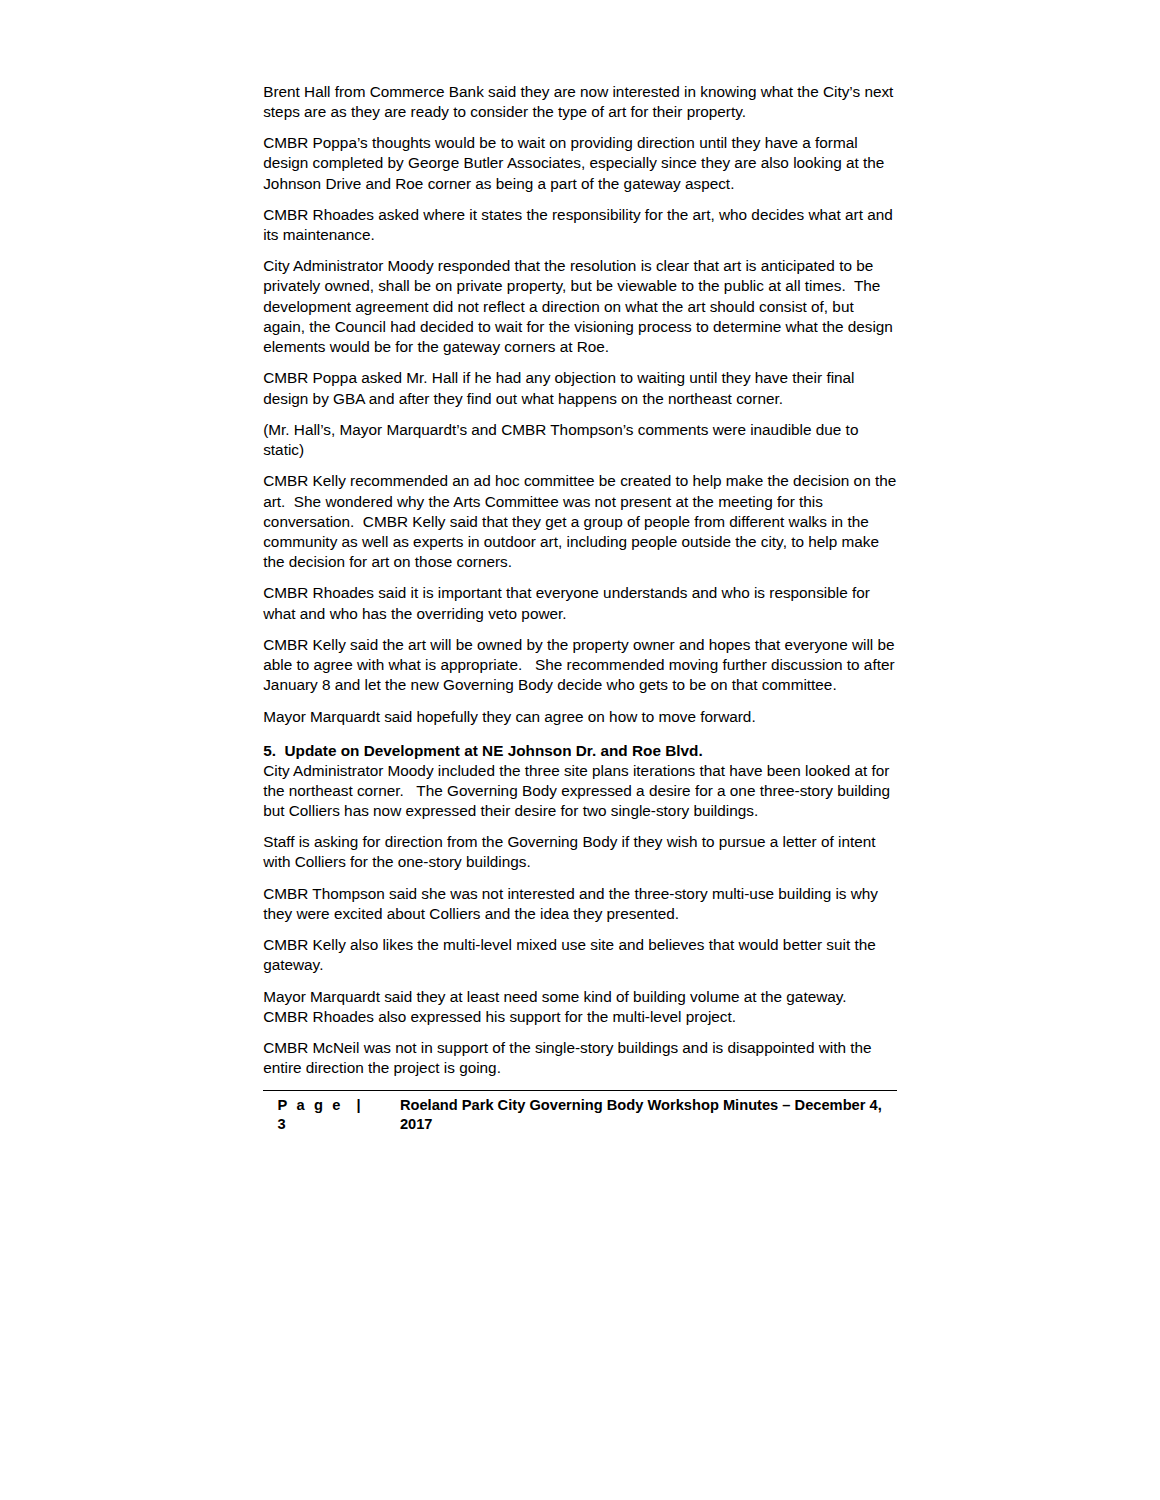Brent Hall from Commerce Bank said they are now interested in knowing what the City’s next steps are as they are ready to consider the type of art for their property.
CMBR Poppa’s thoughts would be to wait on providing direction until they have a formal design completed by George Butler Associates, especially since they are also looking at the Johnson Drive and Roe corner as being a part of the gateway aspect.
CMBR Rhoades asked where it states the responsibility for the art, who decides what art and its maintenance.
City Administrator Moody responded that the resolution is clear that art is anticipated to be privately owned, shall be on private property, but be viewable to the public at all times. The development agreement did not reflect a direction on what the art should consist of, but again, the Council had decided to wait for the visioning process to determine what the design elements would be for the gateway corners at Roe.
CMBR Poppa asked Mr. Hall if he had any objection to waiting until they have their final design by GBA and after they find out what happens on the northeast corner.
(Mr. Hall’s, Mayor Marquardt’s and CMBR Thompson’s comments were inaudible due to static)
CMBR Kelly recommended an ad hoc committee be created to help make the decision on the art. She wondered why the Arts Committee was not present at the meeting for this conversation. CMBR Kelly said that they get a group of people from different walks in the community as well as experts in outdoor art, including people outside the city, to help make the decision for art on those corners.
CMBR Rhoades said it is important that everyone understands and who is responsible for what and who has the overriding veto power.
CMBR Kelly said the art will be owned by the property owner and hopes that everyone will be able to agree with what is appropriate. She recommended moving further discussion to after January 8 and let the new Governing Body decide who gets to be on that committee.
Mayor Marquardt said hopefully they can agree on how to move forward.
5. Update on Development at NE Johnson Dr. and Roe Blvd.
City Administrator Moody included the three site plans iterations that have been looked at for the northeast corner. The Governing Body expressed a desire for a one three-story building but Colliers has now expressed their desire for two single-story buildings.
Staff is asking for direction from the Governing Body if they wish to pursue a letter of intent with Colliers for the one-story buildings.
CMBR Thompson said she was not interested and the three-story multi-use building is why they were excited about Colliers and the idea they presented.
CMBR Kelly also likes the multi-level mixed use site and believes that would better suit the gateway.
Mayor Marquardt said they at least need some kind of building volume at the gateway.
CMBR Rhoades also expressed his support for the multi-level project.
CMBR McNeil was not in support of the single-story buildings and is disappointed with the entire direction the project is going.
P a g e | 3 Roeland Park City Governing Body Workshop Minutes – December 4, 2017